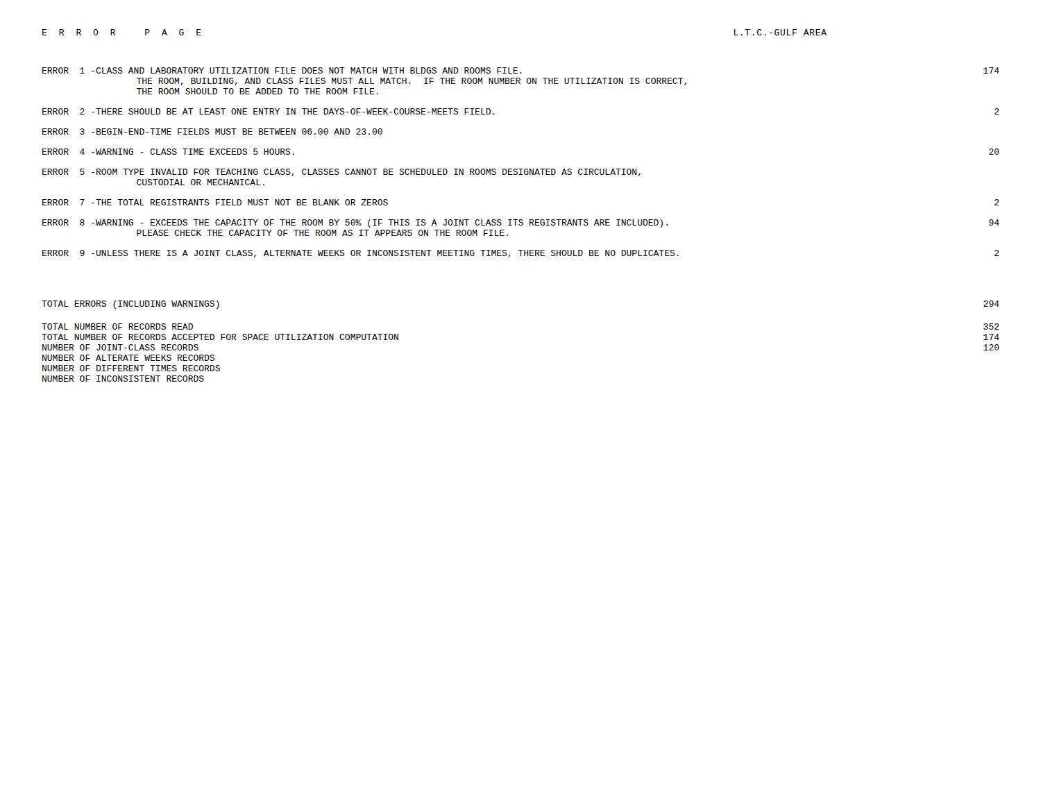E R R O R P A G E L.T.C.-GULF AREA
| ERROR 1 - | CLASS AND LABORATORY UTILIZATION FILE DOES NOT MATCH WITH BLDGS AND ROOMS FILE. THE ROOM, BUILDING, AND CLASS FILES MUST ALL MATCH. IF THE ROOM NUMBER ON THE UTILIZATION IS CORRECT, THE ROOM SHOULD TO BE ADDED TO THE ROOM FILE. | 174 |
| ERROR 2 - | THERE SHOULD BE AT LEAST ONE ENTRY IN THE DAYS-OF-WEEK-COURSE-MEETS FIELD. | 2 |
| ERROR 3 - | BEGIN-END-TIME FIELDS MUST BE BETWEEN 06.00 AND 23.00 | |
| ERROR 4 - | WARNING - CLASS TIME EXCEEDS 5 HOURS. | 20 |
| ERROR 5 - | ROOM TYPE INVALID FOR TEACHING CLASS, CLASSES CANNOT BE SCHEDULED IN ROOMS DESIGNATED AS CIRCULATION, CUSTODIAL OR MECHANICAL. | |
| ERROR 7 - | THE TOTAL REGISTRANTS FIELD MUST NOT BE BLANK OR ZEROS | 2 |
| ERROR 8 - | WARNING - EXCEEDS THE CAPACITY OF THE ROOM BY 50% (IF THIS IS A JOINT CLASS ITS REGISTRANTS ARE INCLUDED). PLEASE CHECK THE CAPACITY OF THE ROOM AS IT APPEARS ON THE ROOM FILE. | 94 |
| ERROR 9 - | UNLESS THERE IS A JOINT CLASS, ALTERNATE WEEKS OR INCONSISTENT MEETING TIMES, THERE SHOULD BE NO DUPLICATES. | 2 |
| TOTAL ERRORS (INCLUDING WARNINGS) | 294 |
| TOTAL NUMBER OF RECORDS READ | 352 |
| TOTAL NUMBER OF RECORDS ACCEPTED FOR SPACE UTILIZATION COMPUTATION | 174 |
| NUMBER OF JOINT-CLASS RECORDS | 120 |
| NUMBER OF ALTERATE WEEKS RECORDS | |
| NUMBER OF DIFFERENT TIMES RECORDS | |
| NUMBER OF INCONSISTENT RECORDS | |